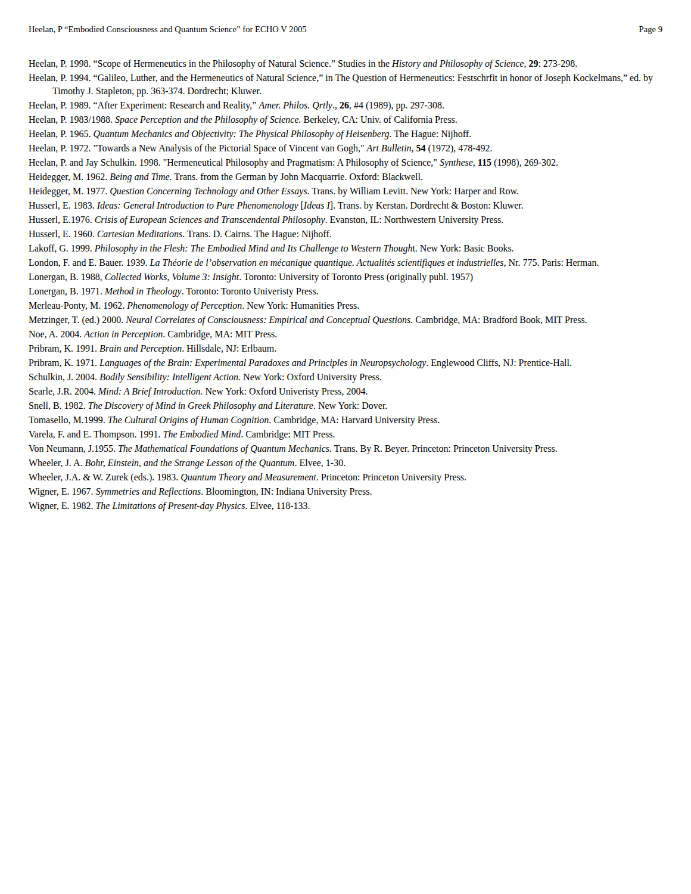Heelan, P “Embodied Consciousness and Quantum Science” for ECHO V 2005 Page 9
Heelan, P. 1998. “Scope of Hermeneutics in the Philosophy of Natural Science.” Studies in the History and Philosophy of Science, 29: 273-298.
Heelan, P. 1994. “Galileo, Luther, and the Hermeneutics of Natural Science,” in The Question of Hermeneutics: Festschrfit in honor of Joseph Kockelmans,” ed. by Timothy J. Stapleton, pp. 363-374. Dordrecht; Kluwer.
Heelan, P. 1989. “After Experiment: Research and Reality,” Amer. Philos. Qrtly., 26, #4 (1989), pp. 297-308.
Heelan, P. 1983/1988. Space Perception and the Philosophy of Science. Berkeley, CA: Univ. of California Press.
Heelan, P. 1965. Quantum Mechanics and Objectivity: The Physical Philosophy of Heisenberg. The Hague: Nijhoff.
Heelan, P. 1972. "Towards a New Analysis of the Pictorial Space of Vincent van Gogh," Art Bulletin, 54 (1972), 478-492.
Heelan, P. and Jay Schulkin. 1998. "Hermeneutical Philosophy and Pragmatism: A Philosophy of Science," Synthese, 115 (1998), 269-302.
Heidegger, M. 1962. Being and Time. Trans. from the German by John Macquarrie. Oxford: Blackwell.
Heidegger, M. 1977. Question Concerning Technology and Other Essays. Trans. by William Levitt. New York: Harper and Row.
Husserl, E. 1983. Ideas: General Introduction to Pure Phenomenology [Ideas I]. Trans. by Kerstan. Dordrecht & Boston: Kluwer.
Husserl, E.1976. Crisis of European Sciences and Transcendental Philosophy. Evanston, IL: Northwestern University Press.
Husserl, E. 1960. Cartesian Meditations. Trans. D. Cairns. The Hague: Nijhoff.
Lakoff, G. 1999. Philosophy in the Flesh: The Embodied Mind and Its Challenge to Western Thought. New York: Basic Books.
London, F. and E. Bauer. 1939. La Théorie de l’observation en mécanique quantique. Actualités scientifiques et industrielles, Nr. 775. Paris: Herman.
Lonergan, B. 1988, Collected Works, Volume 3: Insight. Toronto: University of Toronto Press (originally publ. 1957)
Lonergan, B. 1971. Method in Theology. Toronto: Toronto Univeristy Press.
Merleau-Ponty, M. 1962. Phenomenology of Perception. New York: Humanities Press.
Metzinger, T. (ed.) 2000. Neural Correlates of Consciousness: Empirical and Conceptual Questions. Cambridge, MA: Bradford Book, MIT Press.
Noe, A. 2004. Action in Perception. Cambridge, MA: MIT Press.
Pribram, K. 1991. Brain and Perception. Hillsdale, NJ: Erlbaum.
Pribram, K. 1971. Languages of the Brain: Experimental Paradoxes and Principles in Neuropsychology. Englewood Cliffs, NJ: Prentice-Hall.
Schulkin, J. 2004. Bodily Sensibility: Intelligent Action. New York: Oxford University Press.
Searle, J.R. 2004. Mind: A Brief Introduction. New York: Oxford Univeristy Press, 2004.
Snell, B. 1982. The Discovery of Mind in Greek Philosophy and Literature. New York: Dover.
Tomasello, M.1999. The Cultural Origins of Human Cognition. Cambridge, MA: Harvard University Press.
Varela, F. and E. Thompson. 1991. The Embodied Mind. Cambridge: MIT Press.
Von Neumann, J.1955. The Mathematical Foundations of Quantum Mechanics. Trans. By R. Beyer. Princeton: Princeton University Press.
Wheeler, J. A. Bohr, Einstein, and the Strange Lesson of the Quantum. Elvee, 1-30.
Wheeler, J.A. & W. Zurek (eds.). 1983. Quantum Theory and Measurement. Princeton: Princeton University Press.
Wigner, E. 1967. Symmetries and Reflections. Bloomington, IN: Indiana University Press.
Wigner, E. 1982. The Limitations of Present-day Physics. Elvee, 118-133.